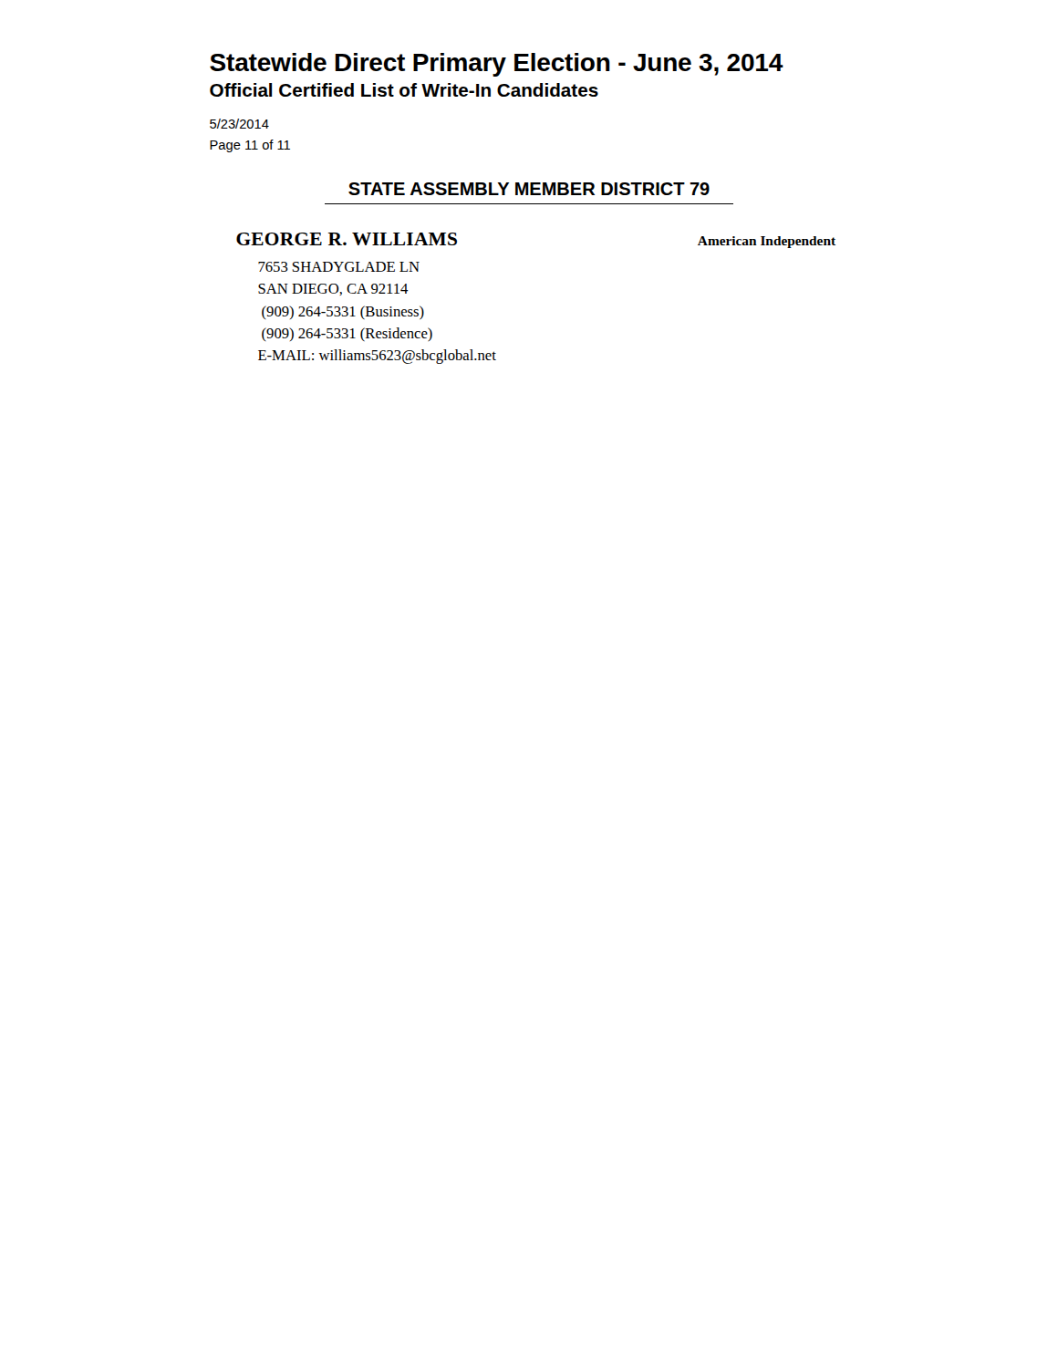Statewide Direct Primary Election - June 3, 2014
Official Certified List of Write-In Candidates
5/23/2014
Page 11 of 11
STATE ASSEMBLY MEMBER DISTRICT 79
GEORGE R. WILLIAMS American Independent
7653 SHADYGLADE LN
SAN DIEGO, CA 92114
(909) 264-5331 (Business)
(909) 264-5331 (Residence)
E-MAIL: williams5623@sbcglobal.net